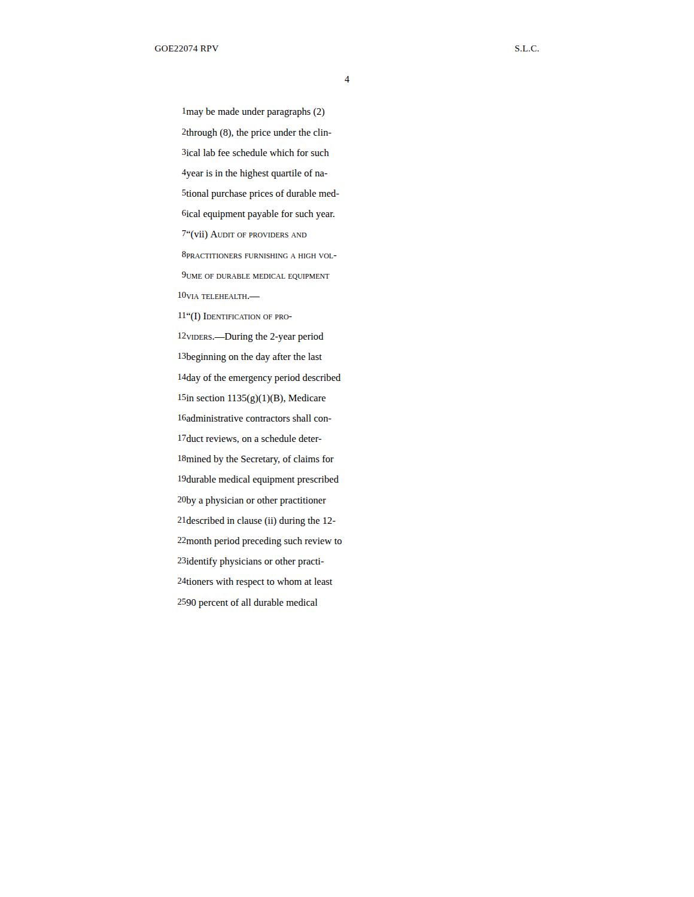GOE22074 RPV
S.L.C.
4
| 1 | may be made under paragraphs (2) |
| 2 | through (8), the price under the clin- |
| 3 | ical lab fee schedule which for such |
| 4 | year is in the highest quartile of na- |
| 5 | tional purchase prices of durable med- |
| 6 | ical equipment payable for such year. |
| 7 | “(vii) Audit of providers and |
| 8 | practitioners furnishing a high vol- |
| 9 | ume of durable medical equipment |
| 10 | via telehealth. — |
| 11 | “(I) Identification of pro- |
| 12 | viders. —During the 2-year period |
| 13 | beginning on the day after the last |
| 14 | day of the emergency period described |
| 15 | in section 1135(g)(1)(B), Medicare |
| 16 | administrative contractors shall con- |
| 17 | duct reviews, on a schedule deter- |
| 18 | mined by the Secretary, of claims for |
| 19 | durable medical equipment prescribed |
| 20 | by a physician or other practitioner |
| 21 | described in clause (ii) during the 12- |
| 22 | month period preceding such review to |
| 23 | identify physicians or other practi- |
| 24 | tioners with respect to whom at least |
| 25 | 90 percent of all durable medical |